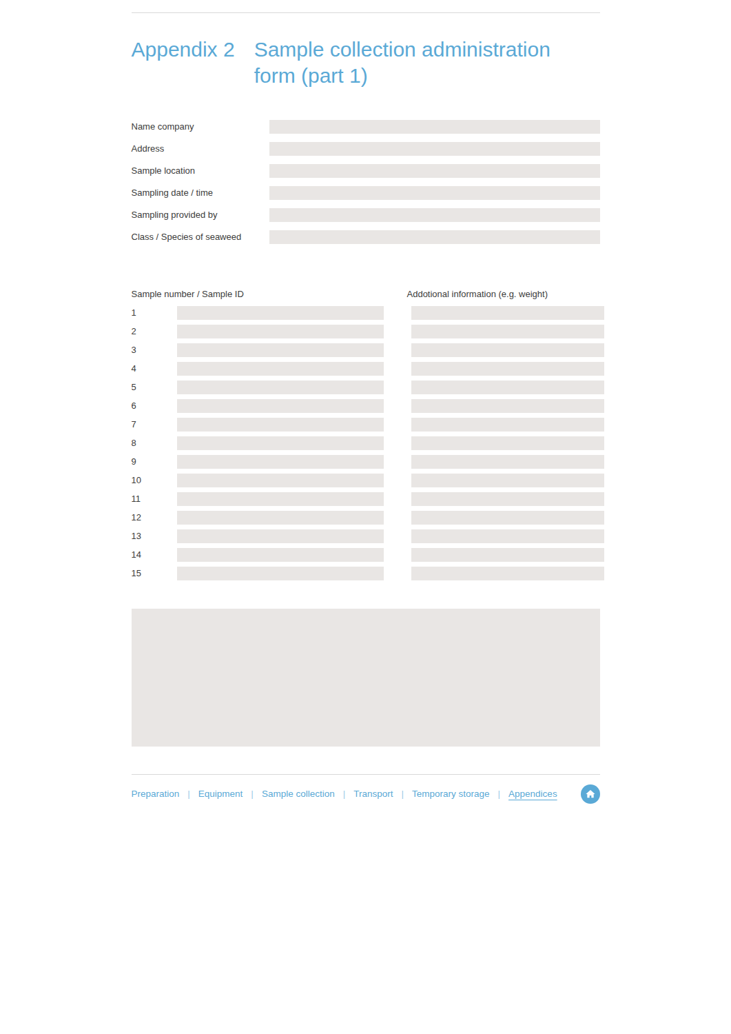Appendix 2 Sample collection administration form (part 1)
Name company
Address
Sample location
Sampling date / time
Sampling provided by
Class / Species of seaweed
Sample number / Sample ID
Addotional information (e.g. weight)
1
2
3
4
5
6
7
8
9
10
11
12
13
14
15
Preparation| Equipment| Sample collection| Transport| Temporary storage| Appendices